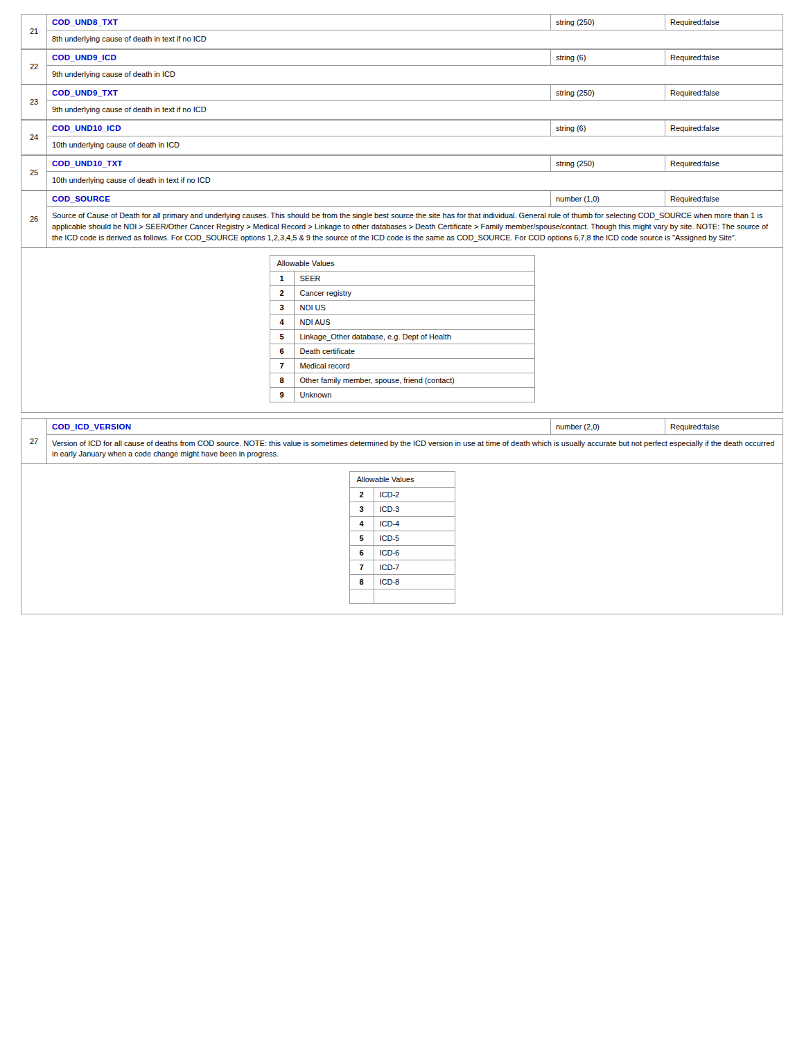| 21 | COD_UND8_TXT | string (250) | Required:false |
| 8th underlying cause of death in text if no ICD |
| 22 | COD_UND9_ICD | string (6) | Required:false |
| 9th underlying cause of death in ICD |
| 23 | COD_UND9_TXT | string (250) | Required:false |
| 9th underlying cause of death in text if no ICD |
| 24 | COD_UND10_ICD | string (6) | Required:false |
| 10th underlying cause of death in ICD |
| 25 | COD_UND10_TXT | string (250) | Required:false |
| 10th underlying cause of death in text if no ICD |
| 26 | COD_SOURCE | number (1,0) | Required:false |
| Source of Cause of Death for all primary and underlying causes. This should be from the single best source the site has for that individual. General rule of thumb for selecting COD_SOURCE when more than 1 is applicable should be NDI > SEER/Other Cancer Registry > Medical Record > Linkage to other databases > Death Certificate > Family member/spouse/contact. Though this might vary by site. NOTE: The source of the ICD code is derived as follows. For COD_SOURCE options 1,2,3,4,5 & 9 the source of the ICD code is the same as COD_SOURCE. For COD options 6,7,8 the ICD code source is "Assigned by Site". |
| Allowable Values |
| 1 | SEER |
| 2 | Cancer registry |
| 3 | NDI US |
| 4 | NDI AUS |
| 5 | Linkage_Other database, e.g. Dept of Health |
| 6 | Death certificate |
| 7 | Medical record |
| 8 | Other family member, spouse, friend (contact) |
| 9 | Unknown |
| 27 | COD_ICD_VERSION | number (2,0) | Required:false |
| Version of ICD for all cause of deaths from COD source. NOTE: this value is sometimes determined by the ICD version in use at time of death which is usually accurate but not perfect especially if the death occurred in early January when a code change might have been in progress. |
| Allowable Values |
| 2 | ICD-2 |
| 3 | ICD-3 |
| 4 | ICD-4 |
| 5 | ICD-5 |
| 6 | ICD-6 |
| 7 | ICD-7 |
| 8 | ICD-8 |